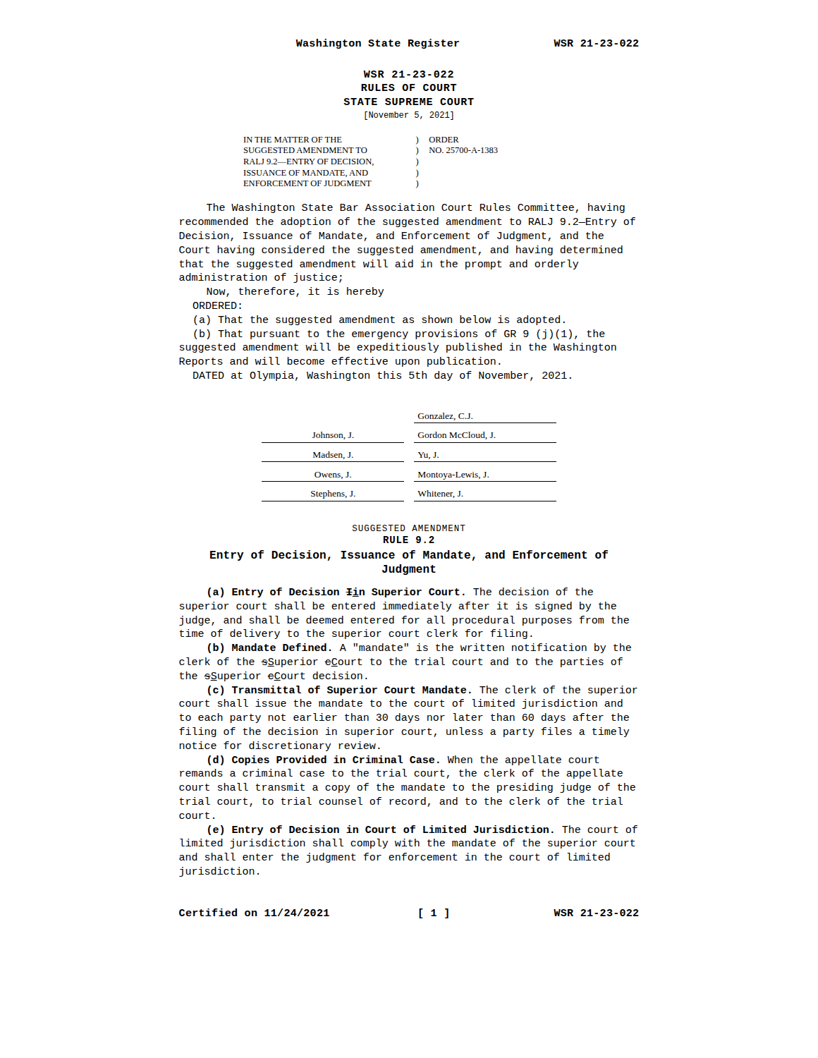Washington State Register WSR 21-23-022
WSR 21-23-022
RULES OF COURT
STATE SUPREME COURT
[November 5, 2021]
| IN THE MATTER OF THE | ) | ORDER |
| SUGGESTED AMENDMENT TO | ) | NO. 25700-A-1383 |
| RALJ 9.2—ENTRY OF DECISION, | ) | |
| ISSUANCE OF MANDATE, AND | ) | |
| ENFORCEMENT OF JUDGMENT | ) | |
The Washington State Bar Association Court Rules Committee, having recommended the adoption of the suggested amendment to RALJ 9.2—Entry of Decision, Issuance of Mandate, and Enforcement of Judgment, and the Court having considered the suggested amendment, and having determined that the suggested amendment will aid in the prompt and orderly administration of justice;
Now, therefore, it is hereby
ORDERED:
(a) That the suggested amendment as shown below is adopted.
(b) That pursuant to the emergency provisions of GR 9 (j)(1), the suggested amendment will be expeditiously published in the Washington Reports and will become effective upon publication.
DATED at Olympia, Washington this 5th day of November, 2021.
| | Gonzalez, C.J. |
| Johnson, J. | Gordon McCloud, J. |
| Madsen, J. | Yu, J. |
| Owens, J. | Montoya-Lewis, J. |
| Stephens, J. | Whitener, J. |
SUGGESTED AMENDMENT
RULE 9.2
Entry of Decision, Issuance of Mandate, and Enforcement of Judgment
(a) Entry of Decision Iin Superior Court. The decision of the superior court shall be entered immediately after it is signed by the judge, and shall be deemed entered for all procedural purposes from the time of delivery to the superior court clerk for filing.
(b) Mandate Defined. A "mandate" is the written notification by the clerk of the sSuperior cCourt to the trial court and to the parties of the sSuperior cCourt decision.
(c) Transmittal of Superior Court Mandate. The clerk of the superior court shall issue the mandate to the court of limited jurisdiction and to each party not earlier than 30 days nor later than 60 days after the filing of the decision in superior court, unless a party files a timely notice for discretionary review.
(d) Copies Provided in Criminal Case. When the appellate court remands a criminal case to the trial court, the clerk of the appellate court shall transmit a copy of the mandate to the presiding judge of the trial court, to trial counsel of record, and to the clerk of the trial court.
(e) Entry of Decision in Court of Limited Jurisdiction. The court of limited jurisdiction shall comply with the mandate of the superior court and shall enter the judgment for enforcement in the court of limited jurisdiction.
Certified on 11/24/2021 [ 1 ] WSR 21-23-022